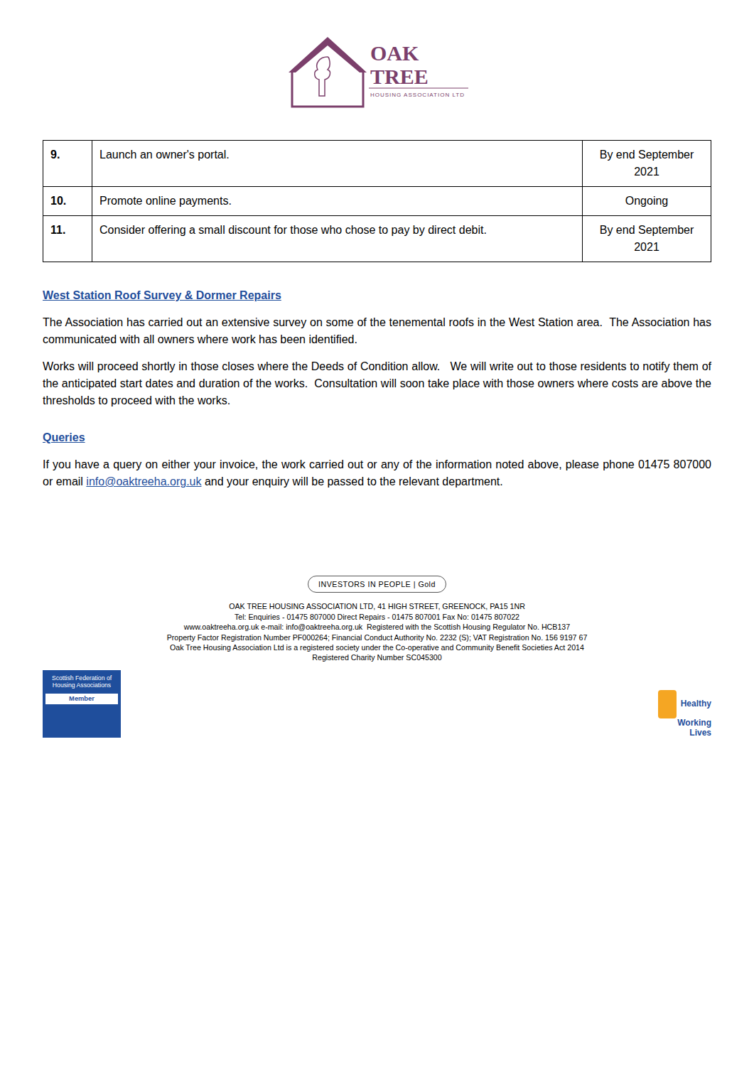OAK TREE HOUSING ASSOCIATION LTD
| 9. | Launch an owner's portal. | By end September 2021 |
| 10. | Promote online payments. | Ongoing |
| 11. | Consider offering a small discount for those who chose to pay by direct debit. | By end September 2021 |
West Station Roof Survey & Dormer Repairs
The Association has carried out an extensive survey on some of the tenemental roofs in the West Station area. The Association has communicated with all owners where work has been identified.
Works will proceed shortly in those closes where the Deeds of Condition allow. We will write out to those residents to notify them of the anticipated start dates and duration of the works. Consultation will soon take place with those owners where costs are above the thresholds to proceed with the works.
Queries
If you have a query on either your invoice, the work carried out or any of the information noted above, please phone 01475 807000 or email info@oaktreeha.org.uk and your enquiry will be passed to the relevant department.
INVESTORS IN PEOPLE | Gold
OAK TREE HOUSING ASSOCIATION LTD, 41 HIGH STREET, GREENOCK, PA15 1NR
Tel: Enquiries - 01475 807000 Direct Repairs - 01475 807001 Fax No: 01475 807022
www.oaktreeha.org.uk e-mail: info@oaktreeha.org.uk Registered with the Scottish Housing Regulator No. HCB137
Property Factor Registration Number PF000264; Financial Conduct Authority No. 2232 (S); VAT Registration No. 156 9197 67
Oak Tree Housing Association Ltd is a registered society under the Co-operative and Community Benefit Societies Act 2014
Registered Charity Number SC045300
Scottish Federation of Housing Associations
Member
Healthy
Working
Lives